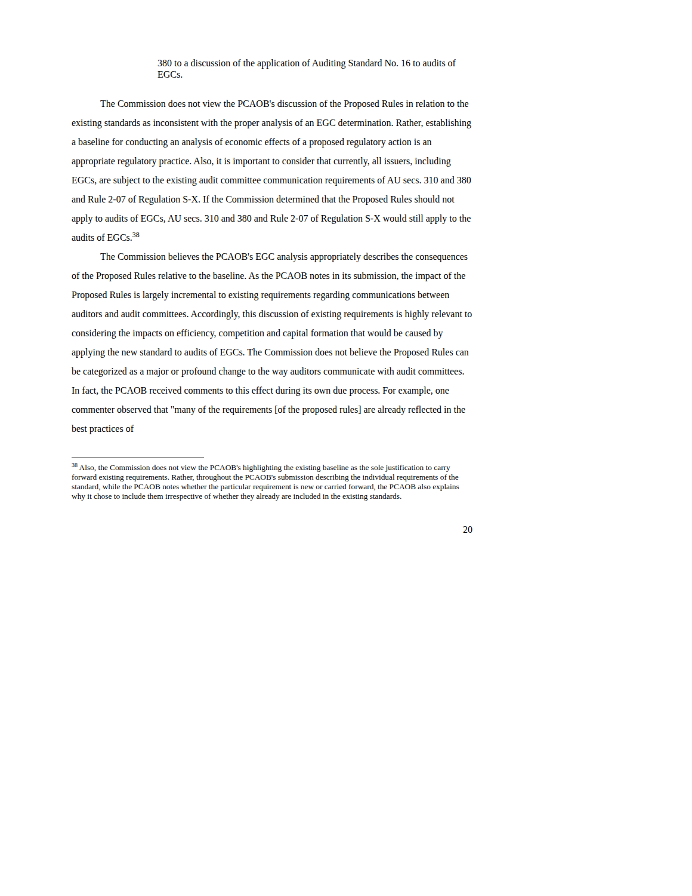380 to a discussion of the application of Auditing Standard No. 16 to audits of EGCs.
The Commission does not view the PCAOB's discussion of the Proposed Rules in relation to the existing standards as inconsistent with the proper analysis of an EGC determination. Rather, establishing a baseline for conducting an analysis of economic effects of a proposed regulatory action is an appropriate regulatory practice. Also, it is important to consider that currently, all issuers, including EGCs, are subject to the existing audit committee communication requirements of AU secs. 310 and 380 and Rule 2-07 of Regulation S-X. If the Commission determined that the Proposed Rules should not apply to audits of EGCs, AU secs. 310 and 380 and Rule 2-07 of Regulation S-X would still apply to the audits of EGCs.38
The Commission believes the PCAOB's EGC analysis appropriately describes the consequences of the Proposed Rules relative to the baseline. As the PCAOB notes in its submission, the impact of the Proposed Rules is largely incremental to existing requirements regarding communications between auditors and audit committees. Accordingly, this discussion of existing requirements is highly relevant to considering the impacts on efficiency, competition and capital formation that would be caused by applying the new standard to audits of EGCs. The Commission does not believe the Proposed Rules can be categorized as a major or profound change to the way auditors communicate with audit committees. In fact, the PCAOB received comments to this effect during its own due process. For example, one commenter observed that "many of the requirements [of the proposed rules] are already reflected in the best practices of
38 Also, the Commission does not view the PCAOB's highlighting the existing baseline as the sole justification to carry forward existing requirements. Rather, throughout the PCAOB's submission describing the individual requirements of the standard, while the PCAOB notes whether the particular requirement is new or carried forward, the PCAOB also explains why it chose to include them irrespective of whether they already are included in the existing standards.
20